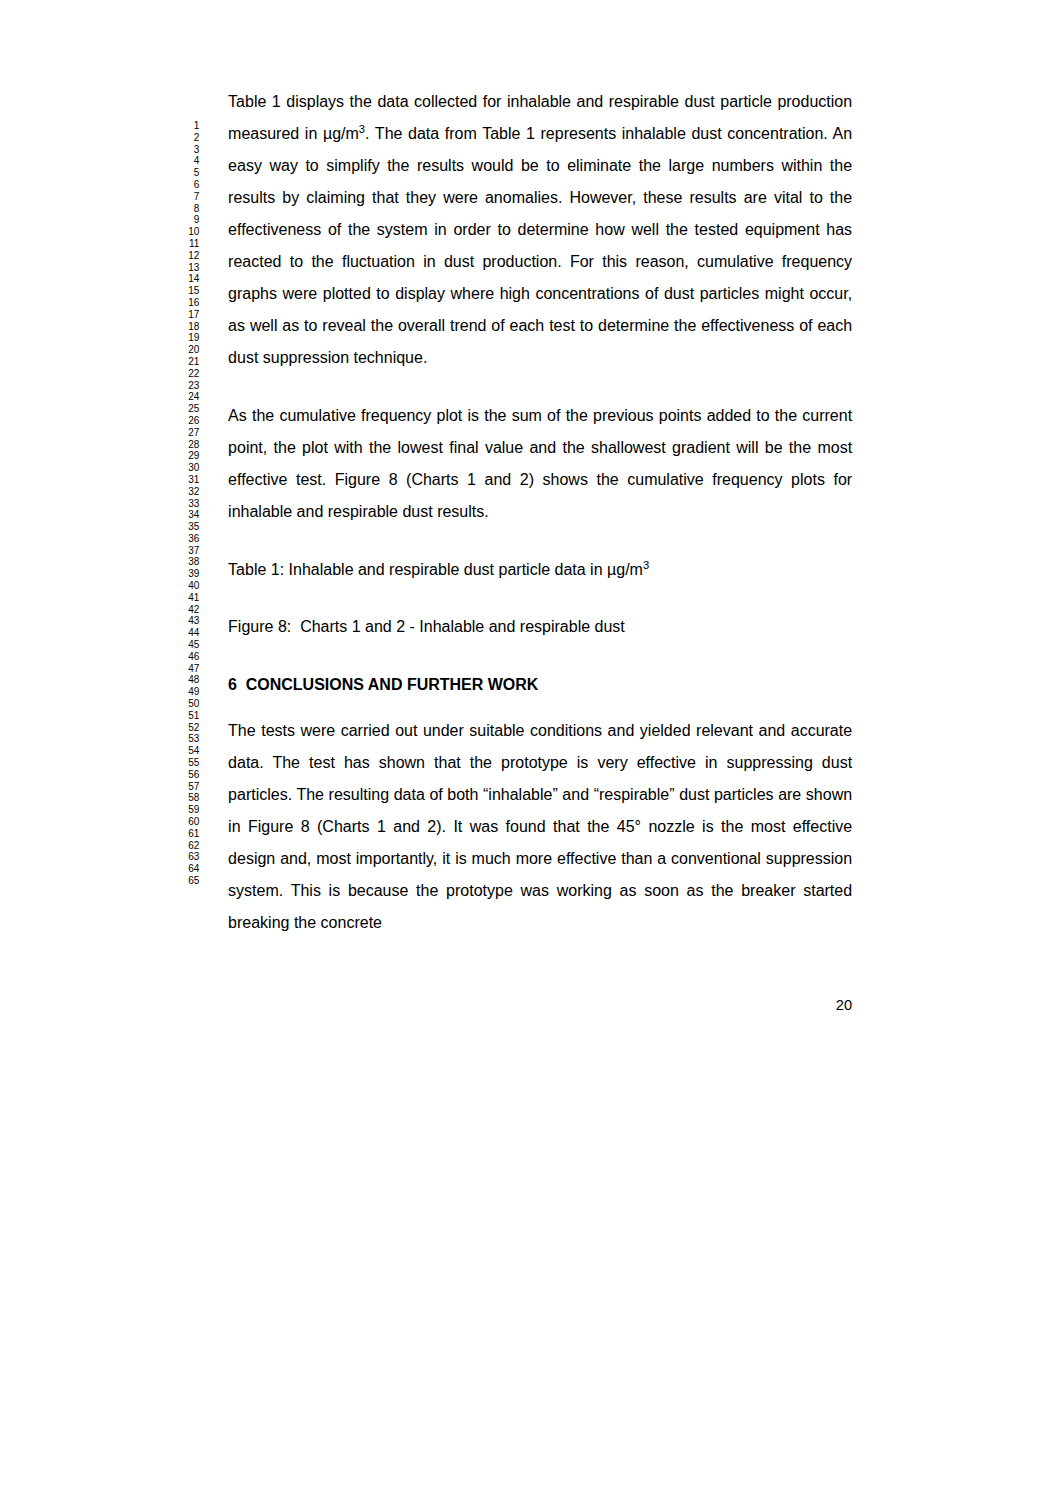12345 678910 1112131415 1617181920 2122232425 2627282930 3132333435 3637383940 4142434445 4647484950 5152535455 5657585960 6162636465
Table 1 displays the data collected for inhalable and respirable dust particle production measured in µg/m3. The data from Table 1 represents inhalable dust concentration. An easy way to simplify the results would be to eliminate the large numbers within the results by claiming that they were anomalies. However, these results are vital to the effectiveness of the system in order to determine how well the tested equipment has reacted to the fluctuation in dust production. For this reason, cumulative frequency graphs were plotted to display where high concentrations of dust particles might occur, as well as to reveal the overall trend of each test to determine the effectiveness of each dust suppression technique.
As the cumulative frequency plot is the sum of the previous points added to the current point, the plot with the lowest final value and the shallowest gradient will be the most effective test. Figure 8 (Charts 1 and 2) shows the cumulative frequency plots for inhalable and respirable dust results.
Table 1: Inhalable and respirable dust particle data in µg/m3
Figure 8: Charts 1 and 2 - Inhalable and respirable dust
6 CONCLUSIONS AND FURTHER WORK
The tests were carried out under suitable conditions and yielded relevant and accurate data. The test has shown that the prototype is very effective in suppressing dust particles. The resulting data of both “inhalable” and “respirable” dust particles are shown in Figure 8 (Charts 1 and 2). It was found that the 45° nozzle is the most effective design and, most importantly, it is much more effective than a conventional suppression system. This is because the prototype was working as soon as the breaker started breaking the concrete
20